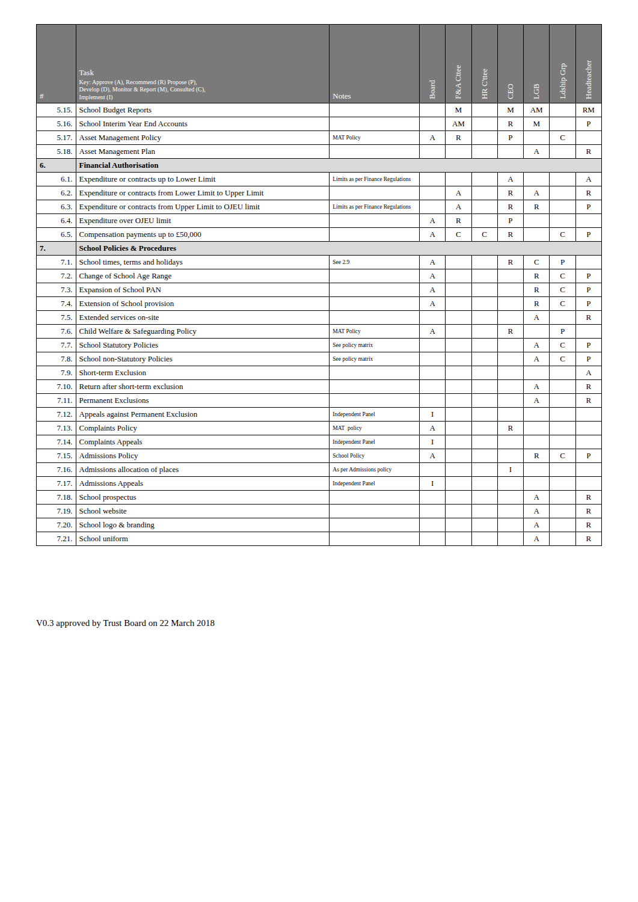| # | Task Key: Approve (A), Recommend (R) Propose (P), Develop (D), Monitor & Report (M), Consulted (C), Implement (I) | Notes | Board | F&A Cttee | HR C'ttee | CEO | LGB | Ldship Grp | Headteacher |
| --- | --- | --- | --- | --- | --- | --- | --- | --- | --- |
| 5.15. | School Budget Reports | | | M | | M | AM | | RM |
| 5.16. | School Interim Year End Accounts | | | AM | | R | M | | P |
| 5.17. | Asset Management Policy | MAT Policy | A | R | | P | | C | |
| 5.18. | Asset Management Plan | | | | | | A | | R |
| 6. | Financial Authorisation |
| 6.1. | Expenditure or contracts up to Lower Limit | Limits as per Finance Regulations | | | | A | | | A |
| 6.2. | Expenditure or contracts from Lower Limit to Upper Limit | | | A | | R | A | | R |
| 6.3. | Expenditure or contracts from Upper Limit to OJEU limit | Limits as per Finance Regulations | | A | | R | R | | P |
| 6.4. | Expenditure over OJEU limit | | A | R | | P | | | |
| 6.5. | Compensation payments up to £50,000 | | A | C | C | R | | C | P |
| 7. | School Policies & Procedures |
| 7.1. | School times, terms and holidays | See 2.9 | A | | | R | C | P | |
| 7.2. | Change of School Age Range | | A | | | | R | C | P |
| 7.3. | Expansion of School PAN | | A | | | | R | C | P |
| 7.4. | Extension of School provision | | A | | | | R | C | P |
| 7.5. | Extended services on-site | | | | | | A | | R |
| 7.6. | Child Welfare & Safeguarding Policy | MAT Policy | A | | | R | | P | |
| 7.7. | School Statutory Policies | See policy matrix | | | | | A | C | P |
| 7.8. | School non-Statutory Policies | See policy matrix | | | | | A | C | P |
| 7.9. | Short-term Exclusion | | | | | | | | A |
| 7.10. | Return after short-term exclusion | | | | | | A | | R |
| 7.11. | Permanent Exclusions | | | | | | A | | R |
| 7.12. | Appeals against Permanent Exclusion | Independent Panel | I | | | | | | |
| 7.13. | Complaints Policy | MAT policy | A | | | R | | | |
| 7.14. | Complaints Appeals | Independent Panel | I | | | | | | |
| 7.15. | Admissions Policy | School Policy | A | | | | R | C | P |
| 7.16. | Admissions allocation of places | As per Admissions policy | | | | I | | | |
| 7.17. | Admissions Appeals | Independent Panel | I | | | | | | |
| 7.18. | School prospectus | | | | | | A | | R |
| 7.19. | School website | | | | | | A | | R |
| 7.20. | School logo & branding | | | | | | A | | R |
| 7.21. | School uniform | | | | | | A | | R |
V0.3 approved by Trust Board on 22 March 2018